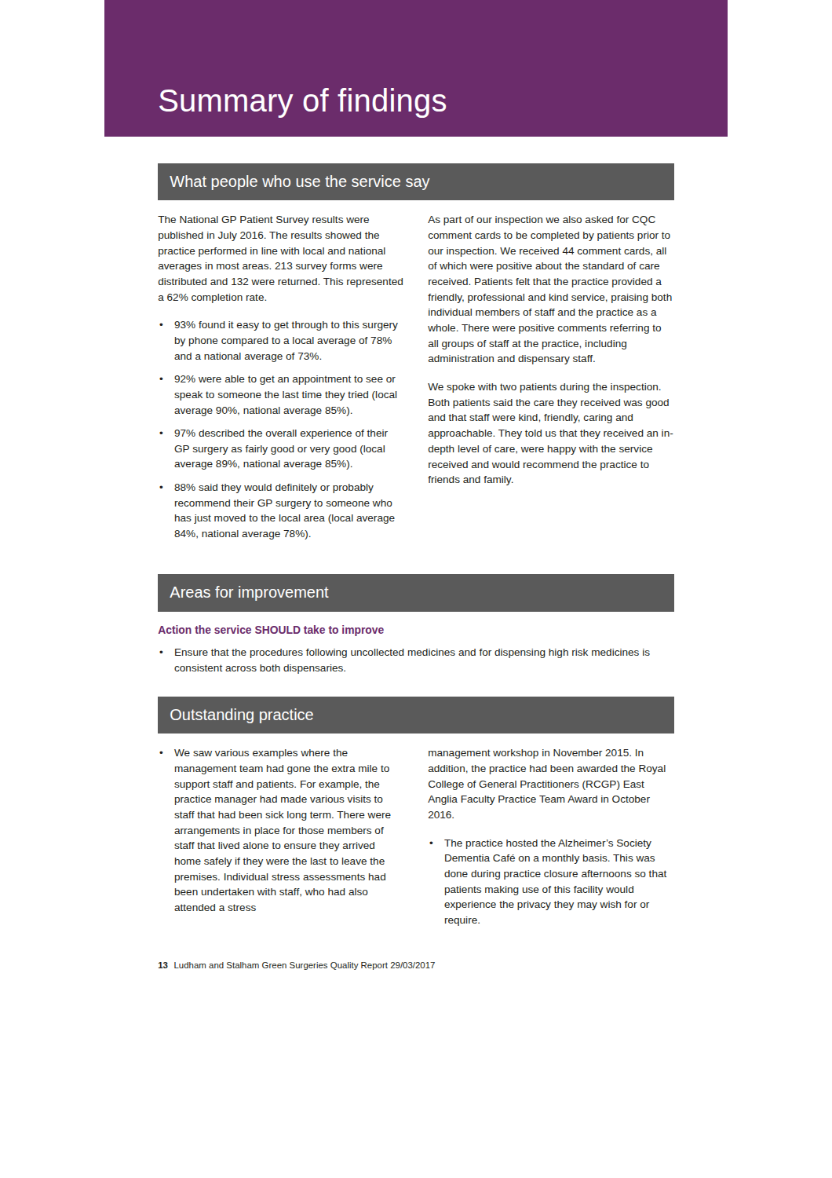Summary of findings
What people who use the service say
The National GP Patient Survey results were published in July 2016. The results showed the practice performed in line with local and national averages in most areas. 213 survey forms were distributed and 132 were returned. This represented a 62% completion rate.
93% found it easy to get through to this surgery by phone compared to a local average of 78% and a national average of 73%.
92% were able to get an appointment to see or speak to someone the last time they tried (local average 90%, national average 85%).
97% described the overall experience of their GP surgery as fairly good or very good (local average 89%, national average 85%).
88% said they would definitely or probably recommend their GP surgery to someone who has just moved to the local area (local average 84%, national average 78%).
As part of our inspection we also asked for CQC comment cards to be completed by patients prior to our inspection. We received 44 comment cards, all of which were positive about the standard of care received. Patients felt that the practice provided a friendly, professional and kind service, praising both individual members of staff and the practice as a whole. There were positive comments referring to all groups of staff at the practice, including administration and dispensary staff.
We spoke with two patients during the inspection. Both patients said the care they received was good and that staff were kind, friendly, caring and approachable. They told us that they received an in-depth level of care, were happy with the service received and would recommend the practice to friends and family.
Areas for improvement
Action the service SHOULD take to improve
Ensure that the procedures following uncollected medicines and for dispensing high risk medicines is consistent across both dispensaries.
Outstanding practice
We saw various examples where the management team had gone the extra mile to support staff and patients. For example, the practice manager had made various visits to staff that had been sick long term. There were arrangements in place for those members of staff that lived alone to ensure they arrived home safely if they were the last to leave the premises. Individual stress assessments had been undertaken with staff, who had also attended a stress
management workshop in November 2015. In addition, the practice had been awarded the Royal College of General Practitioners (RCGP) East Anglia Faculty Practice Team Award in October 2016.
The practice hosted the Alzheimer’s Society Dementia Café on a monthly basis. This was done during practice closure afternoons so that patients making use of this facility would experience the privacy they may wish for or require.
13 Ludham and Stalham Green Surgeries Quality Report 29/03/2017